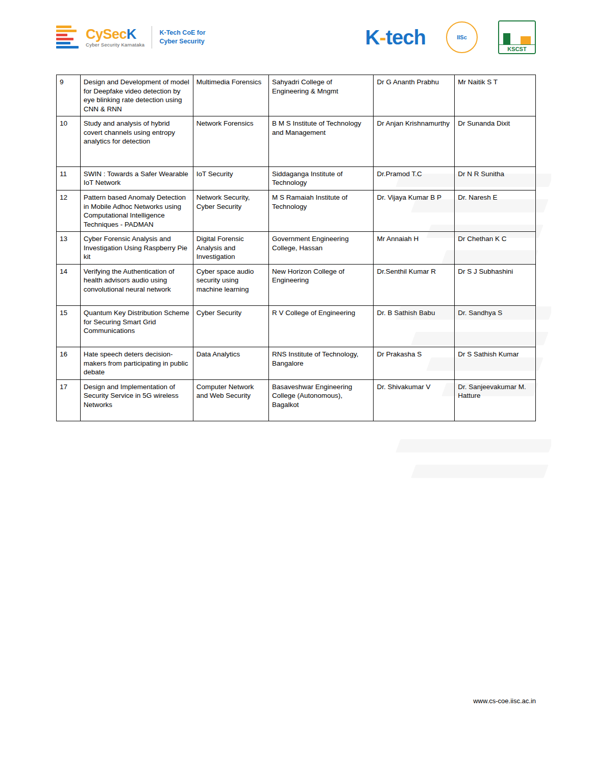CySec K
Cyber Security Karnataka
K-Tech CoE for
Cyber Security
K-tech
IISc
KSCST
| 9 | Design and Development of model for Deepfake video detection by eye blinking rate detection using CNN & RNN | Multimedia Forensics | Sahyadri College of Engineering & Mngmt | Dr G Ananth Prabhu | Mr Naitik S T |
| 10 | Study and analysis of hybrid covert channels using entropy analytics for detection | Network Forensics | B M S Institute of Technology and Management | Dr Anjan Krishnamurthy | Dr Sunanda Dixit |
| 11 | SWIN : Towards a Safer Wearable IoT Network | IoT Security | Siddaganga Institute of Technology | Dr.Pramod T.C | Dr N R Sunitha |
| 12 | Pattern based Anomaly Detection in Mobile Adhoc Networks using Computational Intelligence Techniques - PADMAN | Network Security, Cyber Security | M S Ramaiah Institute of Technology | Dr. Vijaya Kumar B P | Dr. Naresh E |
| 13 | Cyber Forensic Analysis and Investigation Using Raspberry Pie kit | Digital Forensic Analysis and Investigation | Government Engineering College, Hassan | Mr Annaiah H | Dr Chethan K C |
| 14 | Verifying the Authentication of health advisors audio using convolutional neural network | Cyber space audio security using machine learning | New Horizon College of Engineering | Dr.Senthil Kumar R | Dr S J Subhashini |
| 15 | Quantum Key Distribution Scheme for Securing Smart Grid Communications | Cyber Security | R V College of Engineering | Dr. B Sathish Babu | Dr. Sandhya S |
| 16 | Hate speech deters decision-makers from participating in public debate | Data Analytics | RNS Institute of Technology, Bangalore | Dr Prakasha S | Dr S Sathish Kumar |
| 17 | Design and Implementation of Security Service in 5G wireless Networks | Computer Network and Web Security | Basaveshwar Engineering College (Autonomous), Bagalkot | Dr. Shivakumar V | Dr. Sanjeevakumar M. Hatture |
www.cs-coe.iisc.ac.in